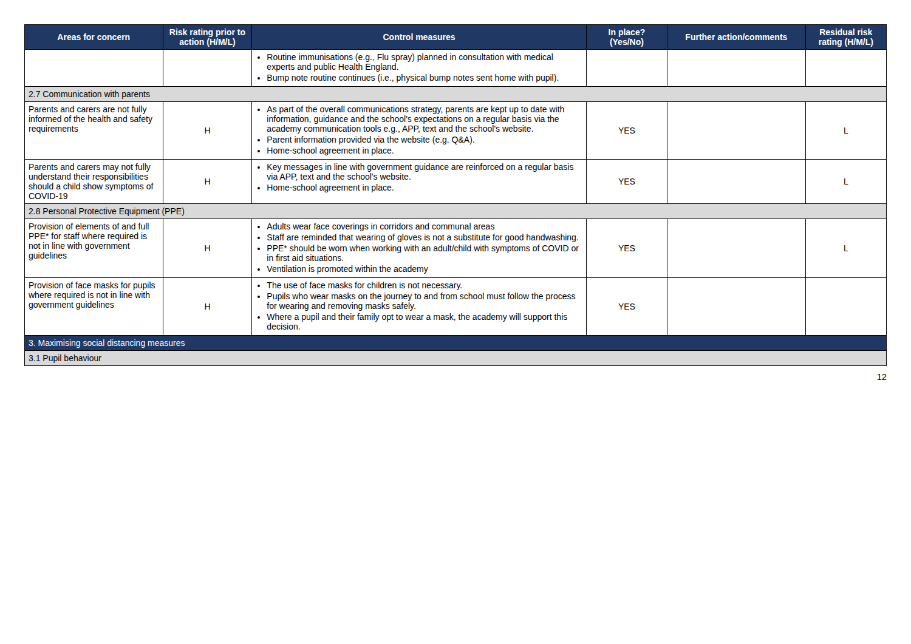| Areas for concern | Risk rating prior to action (H/M/L) | Control measures | In place? (Yes/No) | Further action/comments | Residual risk rating (H/M/L) |
| --- | --- | --- | --- | --- | --- |
| | | Routine immunisations (e.g., Flu spray) planned in consultation with medical experts and public Health England. Bump note routine continues (i.e., physical bump notes sent home with pupil). | | | |
| 2.7 Communication with parents |
| Parents and carers are not fully informed of the health and safety requirements | H | As part of the overall communications strategy, parents are kept up to date with information, guidance and the school's expectations on a regular basis via the academy communication tools e.g., APP, text and the school's website. Parent information provided via the website (e.g. Q&A). Home-school agreement in place. | YES | | L |
| Parents and carers may not fully understand their responsibilities should a child show symptoms of COVID-19 | H | Key messages in line with government guidance are reinforced on a regular basis via APP, text and the school's website. Home-school agreement in place. | YES | | L |
| 2.8 Personal Protective Equipment (PPE) |
| Provision of elements of and full PPE* for staff where required is not in line with government guidelines | H | Adults wear face coverings in corridors and communal areas Staff are reminded that wearing of gloves is not a substitute for good handwashing. PPE* should be worn when working with an adult/child with symptoms of COVID or in first aid situations. Ventilation is promoted within the academy | YES | | L |
| Provision of face masks for pupils where required is not in line with government guidelines | H | The use of face masks for children is not necessary. Pupils who wear masks on the journey to and from school must follow the process for wearing and removing masks safely. Where a pupil and their family opt to wear a mask, the academy will support this decision. | YES | | |
| 3. Maximising social distancing measures |
| 3.1 Pupil behaviour |
12